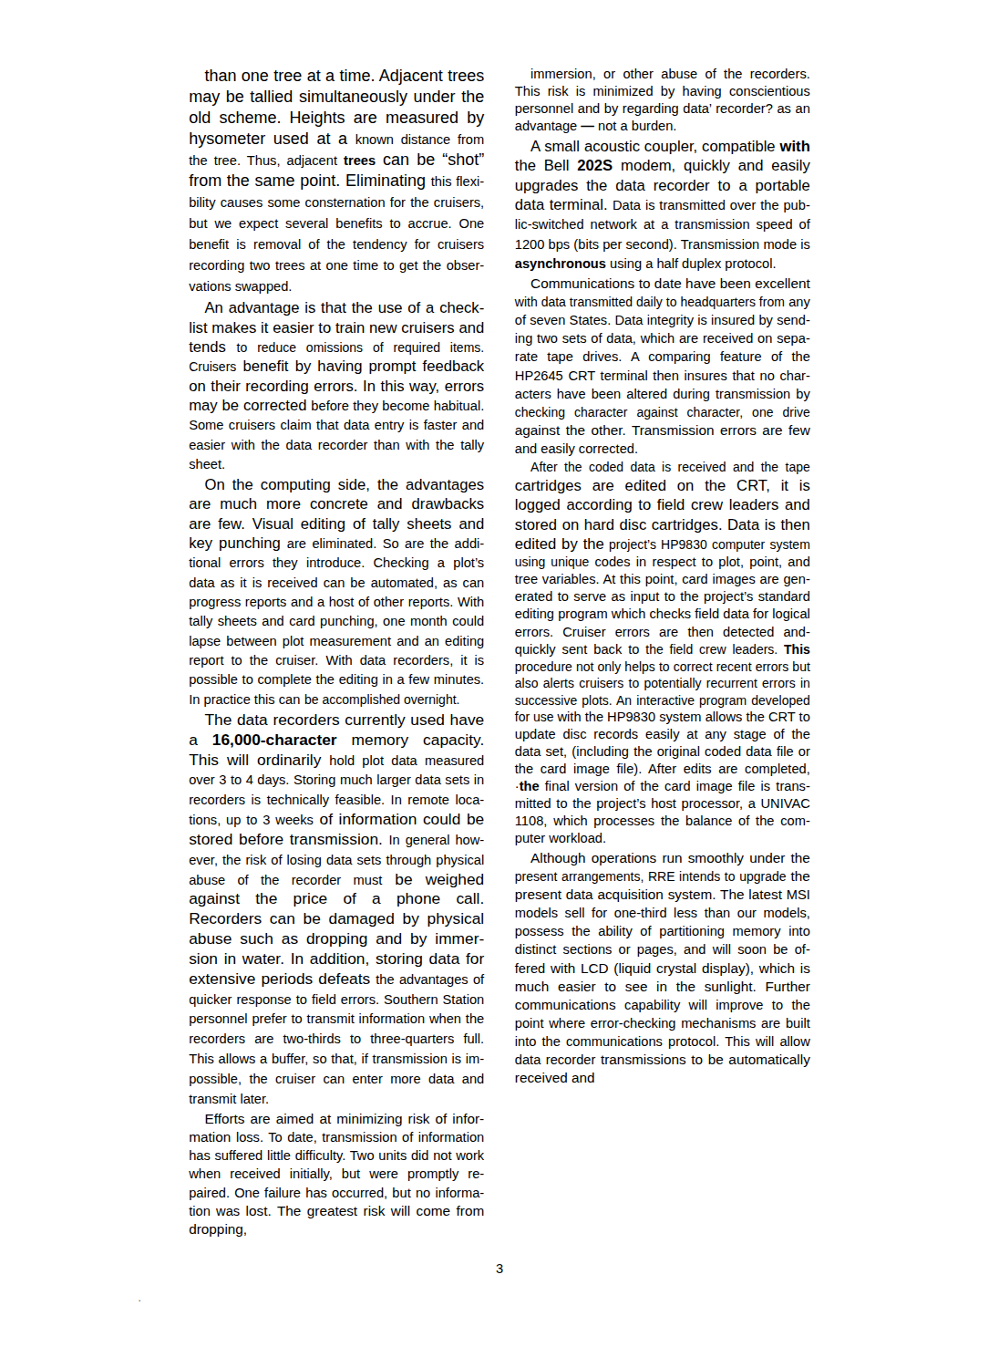than one tree at a time. Adjacent trees may be tallied simultaneously under the old scheme. Heights are measured by hysometer used at a known distance from the tree. Thus, adjacent trees can be “shot” from the same point. Eliminating this flexibility causes some consternation for the cruisers, but we expect several benefits to accrue. One benefit is removal of the tendency for cruisers recording two trees at one time to get the observations swapped.
An advantage is that the use of a checklist makes it easier to train new cruisers and tends to reduce omissions of required items. Cruisers benefit by having prompt feedback on their recording errors. In this way, errors may be corrected before they become habitual. Some cruisers claim that data entry is faster and easier with the data recorder than with the tally sheet.
On the computing side, the advantages are much more concrete and drawbacks are few. Visual editing of tally sheets and key punching are eliminated. So are the additional errors they introduce. Checking a plot’s data as it is received can be automated, as can progress reports and a host of other reports. With tally sheets and card punching, one month could lapse between plot measurement and an editing report to the cruiser. With data recorders, it is possible to complete the editing in a few minutes. In practice this can be accomplished overnight.
The data recorders currently used have a 16,000-character memory capacity. This will ordinarily hold plot data measured over 3 to 4 days. Storing much larger data sets in recorders is technically feasible. In remote locations, up to 3 weeks of information could be stored before transmission. In general however, the risk of losing data sets through physical abuse of the recorder must be weighed against the price of a phone call. Recorders can be damaged by physical abuse such as dropping and by immersion in water. In addition, storing data for extensive periods defeats the advantages of quicker response to field errors. Southern Station personnel prefer to transmit information when the recorders are two-thirds to three-quarters full. This allows a buffer, so that, if transmission is impossible, the cruiser can enter more data and transmit later.
Efforts are aimed at minimizing risk of information loss. To date, transmission of information has suffered little difficulty. Two units did not work when received initially, but were promptly repaired. One failure has occurred, but no information was lost. The greatest risk will come from dropping,
immersion, or other abuse of the recorders. This risk is minimized by having conscientious personnel and by regarding data’ recorder? as an advantage — not a burden.
A small acoustic coupler, compatible with the Bell 202S modem, quickly and easily upgrades the data recorder to a portable data terminal. Data is transmitted over the public-switched network at a transmission speed of 1200 bps (bits per second). Transmission mode is asynchronous using a half duplex protocol.
Communications to date have been excellent with data transmitted daily to headquarters from any of seven States. Data integrity is insured by sending two sets of data, which are received on separate tape drives. A comparing feature of the HP2645 CRT terminal then insures that no characters have been altered during transmission by checking character against character, one drive against the other. Transmission errors are few and easily corrected.
After the coded data is received and the tape cartridges are edited on the CRT, it is logged according to field crew leaders and stored on hard disc cartridges. Data is then edited by the project’s HP9830 computer system using unique codes in respect to plot, point, and tree variables. At this point, card images are generated to serve as input to the project’s standard editing program which checks field data for logical errors. Cruiser errors are then detected and-quickly sent back to the field crew leaders. This procedure not only helps to correct recent errors but also alerts cruisers to potentially recurrent errors in successive plots. An interactive program developed for use with the HP9830 system allows the CRT to update disc records easily at any stage of the data set, (including the original coded data file or the card image file). After edits are completed, ·the final version of the card image file is transmitted to the project’s host processor, a UNIVAC 1108, which processes the balance of the computer workload.
Although operations run smoothly under the present arrangements, RRE intends to upgrade the present data acquisition system. The latest MSI models sell for one-third less than our models, possess the ability of partitioning memory into distinct sections or pages, and will soon be offered with LCD (liquid crystal display), which is much easier to see in the sunlight. Further communications capability will improve to the point where error-checking mechanisms are built into the communications protocol. This will allow data recorder transmissions to be automatically received and
3
.